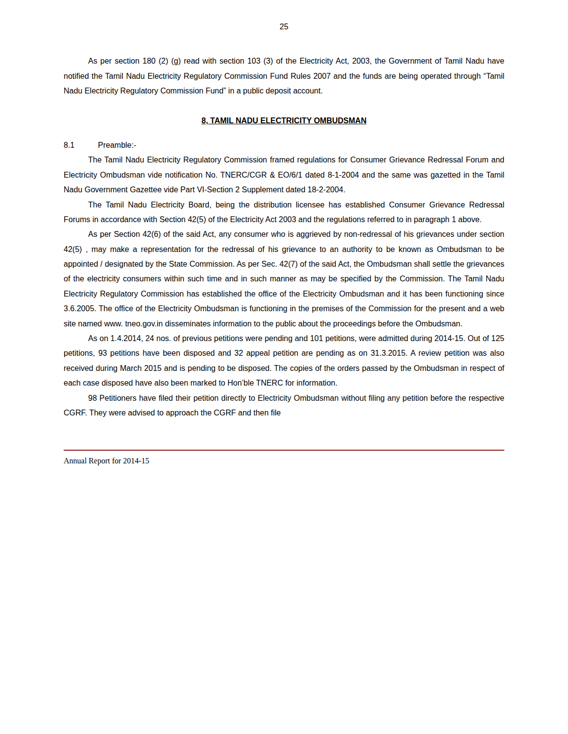25
As per section 180 (2) (g) read with section 103 (3) of the Electricity Act, 2003, the Government of Tamil Nadu have notified the Tamil Nadu Electricity Regulatory Commission Fund Rules 2007 and the funds are being operated through “Tamil Nadu Electricity Regulatory Commission Fund” in a public deposit account.
8, TAMIL NADU ELECTRICITY OMBUDSMAN
8.1 Preamble:-
The Tamil Nadu Electricity Regulatory Commission framed regulations for Consumer Grievance Redressal Forum and Electricity Ombudsman vide notification No. TNERC/CGR & EO/6/1 dated 8-1-2004 and the same was gazetted in the Tamil Nadu Government Gazettee vide Part VI-Section 2 Supplement dated 18-2-2004.
The Tamil Nadu Electricity Board, being the distribution licensee has established Consumer Grievance Redressal Forums in accordance with Section 42(5) of the Electricity Act 2003 and the regulations referred to in paragraph 1 above.
As per Section 42(6) of the said Act, any consumer who is aggrieved by non-redressal of his grievances under section 42(5) , may make a representation for the redressal of his grievance to an authority to be known as Ombudsman to be appointed / designated by the State Commission. As per Sec. 42(7) of the said Act, the Ombudsman shall settle the grievances of the electricity consumers within such time and in such manner as may be specified by the Commission. The Tamil Nadu Electricity Regulatory Commission has established the office of the Electricity Ombudsman and it has been functioning since 3.6.2005. The office of the Electricity Ombudsman is functioning in the premises of the Commission for the present and a web site named www. tneo.gov.in disseminates information to the public about the proceedings before the Ombudsman.
As on 1.4.2014, 24 nos. of previous petitions were pending and 101 petitions, were admitted during 2014-15. Out of 125 petitions, 93 petitions have been disposed and 32 appeal petition are pending as on 31.3.2015. A review petition was also received during March 2015 and is pending to be disposed. The copies of the orders passed by the Ombudsman in respect of each case disposed have also been marked to Hon’ble TNERC for information.
98 Petitioners have filed their petition directly to Electricity Ombudsman without filing any petition before the respective CGRF. They were advised to approach the CGRF and then file
Annual Report for 2014-15